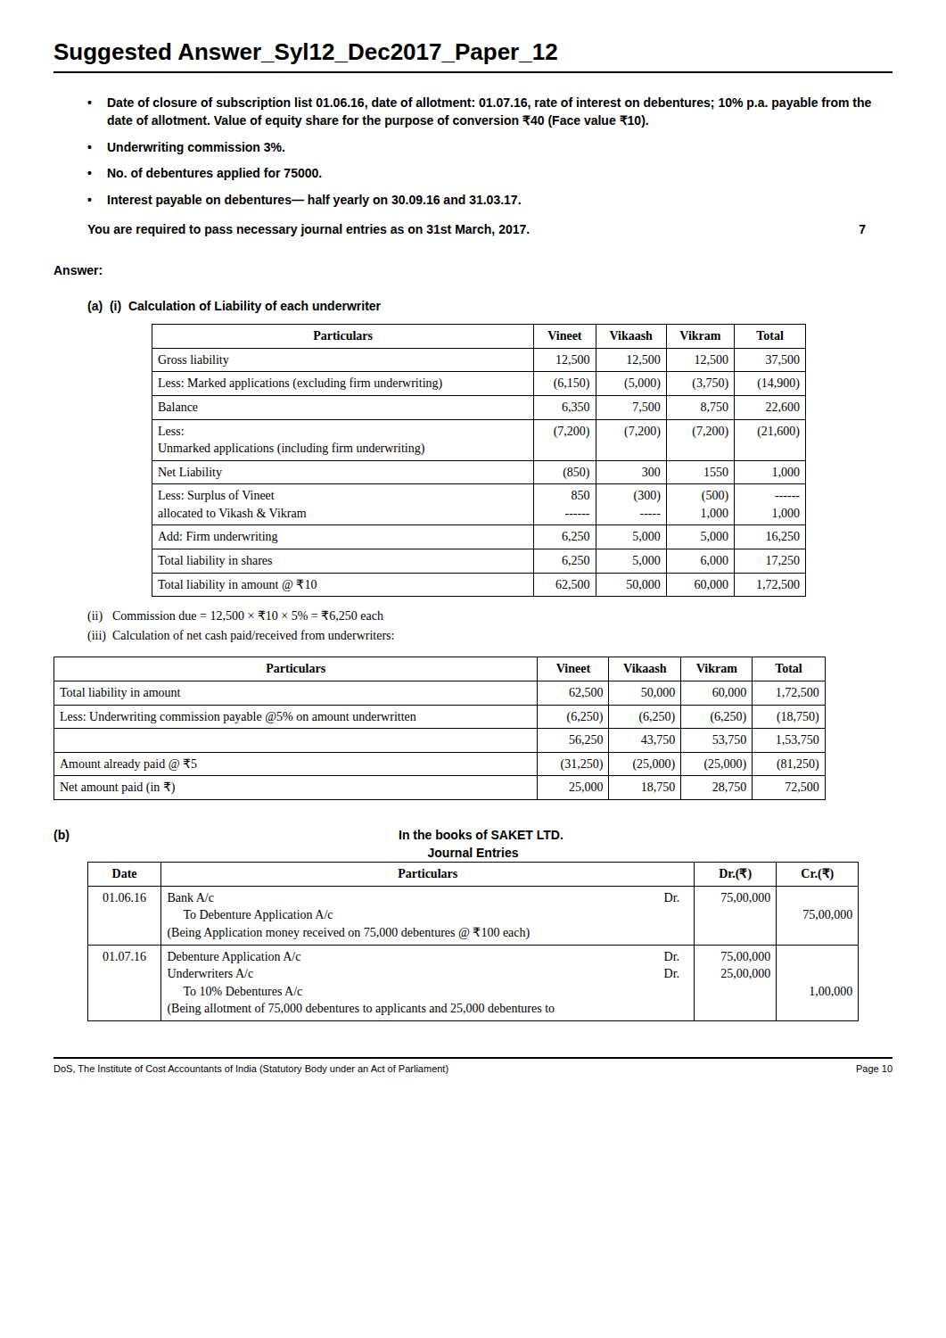Suggested Answer_Syl12_Dec2017_Paper_12
Date of closure of subscription list 01.06.16, date of allotment: 01.07.16, rate of interest on debentures; 10% p.a. payable from the date of allotment. Value of equity share for the purpose of conversion ₹40 (Face value ₹10).
Underwriting commission 3%.
No. of debentures applied for 75000.
Interest payable on debentures— half yearly on 30.09.16 and 31.03.17.
You are required to pass necessary journal entries as on 31st March, 2017. 7
Answer:
(a) (i) Calculation of Liability of each underwriter
| Particulars | Vineet | Vikaash | Vikram | Total |
| --- | --- | --- | --- | --- |
| Gross liability | 12,500 | 12,500 | 12,500 | 37,500 |
| Less: Marked applications (excluding firm underwriting) | (6,150) | (5,000) | (3,750) | (14,900) |
| Balance | 6,350 | 7,500 | 8,750 | 22,600 |
| Less: Unmarked applications (including firm underwriting) | (7,200) | (7,200) | (7,200) | (21,600) |
| Net Liability | (850) | 300 | 1550 | 1,000 |
| Less: Surplus of Vineet allocated to Vikash & Vikram | 850 ------ | (300) ----- | (500) 1,000 | ------ 1,000 |
| Add: Firm underwriting | 6,250 | 5,000 | 5,000 | 16,250 |
| Total liability in shares | 6,250 | 5,000 | 6,000 | 17,250 |
| Total liability in amount @ ₹10 | 62,500 | 50,000 | 60,000 | 1,72,500 |
(ii) Commission due = 12,500 × ₹10 × 5% = ₹6,250 each
(iii) Calculation of net cash paid/received from underwriters:
| Particulars | Vineet | Vikaash | Vikram | Total |
| --- | --- | --- | --- | --- |
| Total liability in amount | 62,500 | 50,000 | 60,000 | 1,72,500 |
| Less: Underwriting commission payable @5% on amount underwritten | (6,250) | (6,250) | (6,250) | (18,750) |
| | 56,250 | 43,750 | 53,750 | 1,53,750 |
| Amount already paid @ ₹5 | (31,250) | (25,000) | (25,000) | (81,250) |
| Net amount paid (in ₹) | 25,000 | 18,750 | 28,750 | 72,500 |
(b)
In the books of SAKET LTD.
Journal Entries
| Date | Particulars | Dr.(₹) | Cr.(₹) |
| --- | --- | --- | --- |
| 01.06.16 | Bank A/c Dr. To Debenture Application A/c (Being Application money received on 75,000 debentures @ ₹100 each) | 75,00,000 | 75,00,000 |
| 01.07.16 | Debenture Application A/c Dr. Underwriters A/c Dr. To 10% Debentures A/c (Being allotment of 75,000 debentures to applicants and 25,000 debentures to | 75,00,000 25,00,000 | 1,00,000 |
Page 10 DoS, The Institute of Cost Accountants of India (Statutory Body under an Act of Parliament)